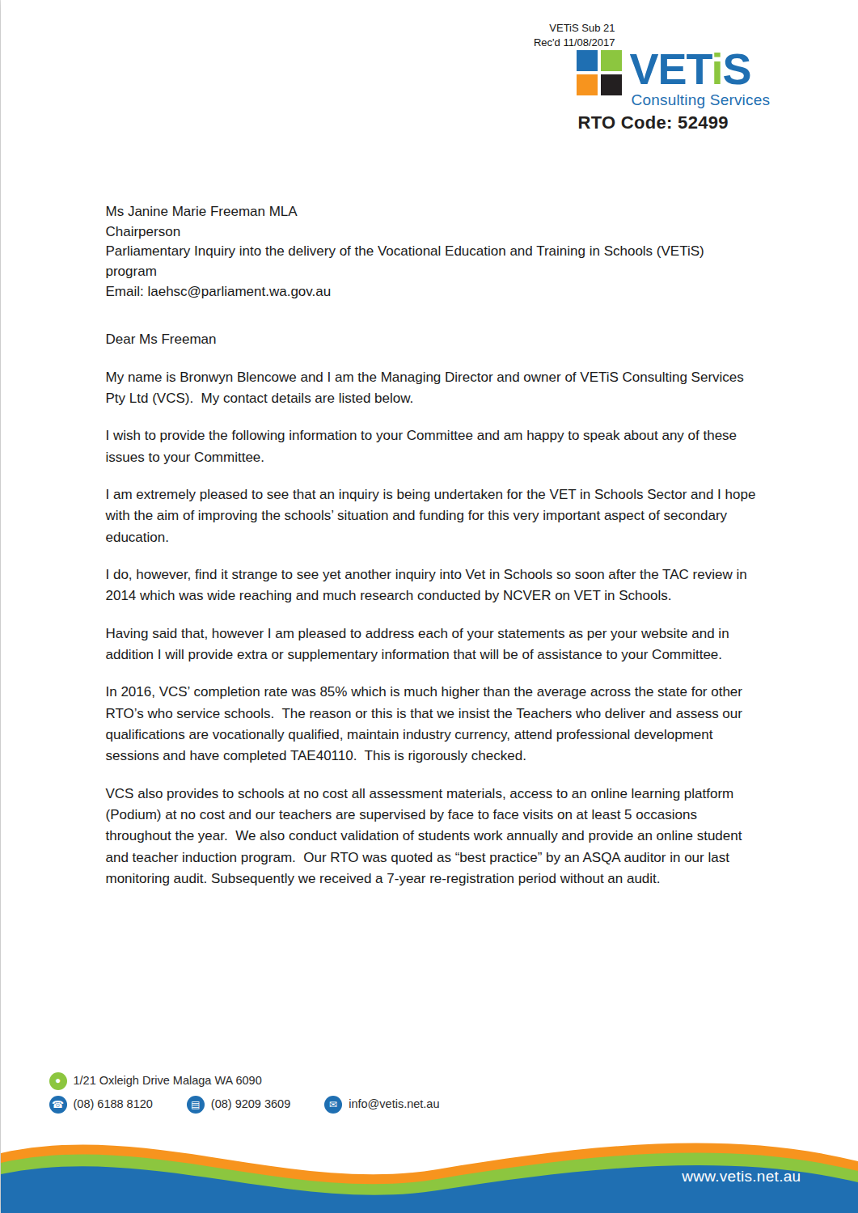VETiS Sub 21
Rec'd 11/08/2017
VETi S
Consulting Services
RTO Code: 52499
Ms Janine Marie Freeman MLA
Chairperson
Parliamentary Inquiry into the delivery of the Vocational Education and Training in Schools (VETiS)
program
Email: laehsc@parliament.wa.gov.au
Dear Ms Freeman
My name is Bronwyn Blencowe and I am the Managing Director and owner of VETiS Consulting Services Pty Ltd (VCS). My contact details are listed below.
I wish to provide the following information to your Committee and am happy to speak about any of these issues to your Committee.
I am extremely pleased to see that an inquiry is being undertaken for the VET in Schools Sector and I hope with the aim of improving the schools’ situation and funding for this very important aspect of secondary education.
I do, however, find it strange to see yet another inquiry into Vet in Schools so soon after the TAC review in 2014 which was wide reaching and much research conducted by NCVER on VET in Schools.
Having said that, however I am pleased to address each of your statements as per your website and in addition I will provide extra or supplementary information that will be of assistance to your Committee.
In 2016, VCS’ completion rate was 85% which is much higher than the average across the state for other RTO’s who service schools. The reason or this is that we insist the Teachers who deliver and assess our qualifications are vocationally qualified, maintain industry currency, attend professional development sessions and have completed TAE40110. This is rigorously checked.
VCS also provides to schools at no cost all assessment materials, access to an online learning platform (Podium) at no cost and our teachers are supervised by face to face visits on at least 5 occasions throughout the year. We also conduct validation of students work annually and provide an online student and teacher induction program. Our RTO was quoted as “best practice” by an ASQA auditor in our last monitoring audit. Subsequently we received a 7-year re-registration period without an audit.
● 1/21 Oxleigh Drive Malaga WA 6090
☎ (08) 6188 8120 ▤ (08) 9209 3609 ✉ info@vetis.net.au
www.vetis.net.au